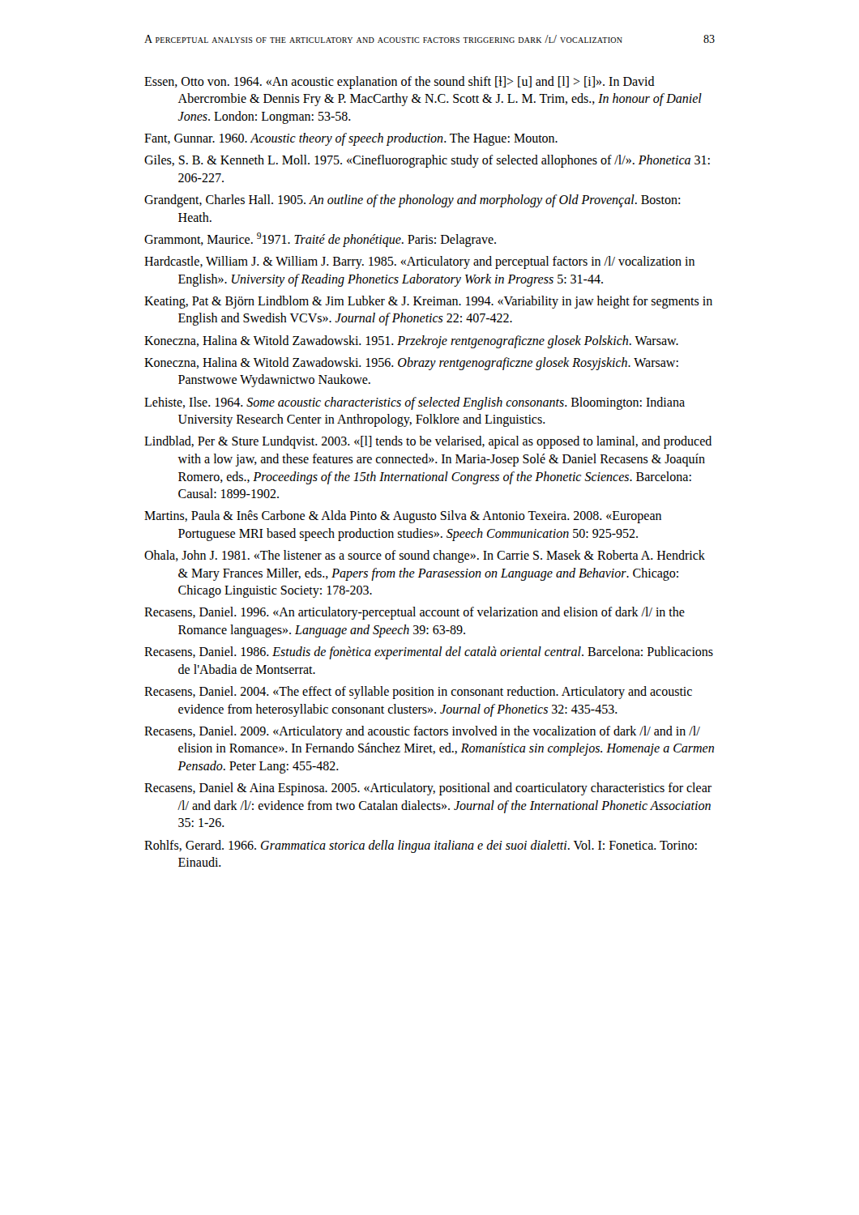A perceptual analysis of the articulatory and acoustic factors triggering dark /l/ vocalization 83
Essen, Otto von. 1964. «An acoustic explanation of the sound shift [ɫ]> [u] and [l] > [i]». In David Abercrombie & Dennis Fry & P. MacCarthy & N.C. Scott & J. L. M. Trim, eds., In honour of Daniel Jones. London: Longman: 53-58.
Fant, Gunnar. 1960. Acoustic theory of speech production. The Hague: Mouton.
Giles, S. B. & Kenneth L. Moll. 1975. «Cinefluorographic study of selected allophones of /l/». Phonetica 31: 206-227.
Grandgent, Charles Hall. 1905. An outline of the phonology and morphology of Old Provençal. Boston: Heath.
Grammont, Maurice. 91971. Traité de phonétique. Paris: Delagrave.
Hardcastle, William J. & William J. Barry. 1985. «Articulatory and perceptual factors in /l/ vocalization in English». University of Reading Phonetics Laboratory Work in Progress 5: 31-44.
Keating, Pat & Björn Lindblom & Jim Lubker & J. Kreiman. 1994. «Variability in jaw height for segments in English and Swedish VCVs». Journal of Phonetics 22: 407-422.
Koneczna, Halina & Witold Zawadowski. 1951. Przekroje rentgenograficzne glosek Polskich. Warsaw.
Koneczna, Halina & Witold Zawadowski. 1956. Obrazy rentgenograficzne glosek Rosyjskich. Warsaw: Panstwowe Wydawnictwo Naukowe.
Lehiste, Ilse. 1964. Some acoustic characteristics of selected English consonants. Bloomington: Indiana University Research Center in Anthropology, Folklore and Linguistics.
Lindblad, Per & Sture Lundqvist. 2003. «[l] tends to be velarised, apical as opposed to laminal, and produced with a low jaw, and these features are connected». In Maria-Josep Solé & Daniel Recasens & Joaquín Romero, eds., Proceedings of the 15th International Congress of the Phonetic Sciences. Barcelona: Causal: 1899-1902.
Martins, Paula & Inês Carbone & Alda Pinto & Augusto Silva & Antonio Texeira. 2008. «European Portuguese MRI based speech production studies». Speech Communication 50: 925-952.
Ohala, John J. 1981. «The listener as a source of sound change». In Carrie S. Masek & Roberta A. Hendrick & Mary Frances Miller, eds., Papers from the Parasession on Language and Behavior. Chicago: Chicago Linguistic Society: 178-203.
Recasens, Daniel. 1996. «An articulatory-perceptual account of velarization and elision of dark /l/ in the Romance languages». Language and Speech 39: 63-89.
Recasens, Daniel. 1986. Estudis de fonètica experimental del català oriental central. Barcelona: Publicacions de l'Abadia de Montserrat.
Recasens, Daniel. 2004. «The effect of syllable position in consonant reduction. Articulatory and acoustic evidence from heterosyllabic consonant clusters». Journal of Phonetics 32: 435-453.
Recasens, Daniel. 2009. «Articulatory and acoustic factors involved in the vocalization of dark /l/ and in /l/ elision in Romance». In Fernando Sánchez Miret, ed., Romanística sin complejos. Homenaje a Carmen Pensado. Peter Lang: 455-482.
Recasens, Daniel & Aina Espinosa. 2005. «Articulatory, positional and coarticulatory characteristics for clear /l/ and dark /l/: evidence from two Catalan dialects». Journal of the International Phonetic Association 35: 1-26.
Rohlfs, Gerard. 1966. Grammatica storica della lingua italiana e dei suoi dialetti. Vol. I: Fonetica. Torino: Einaudi.